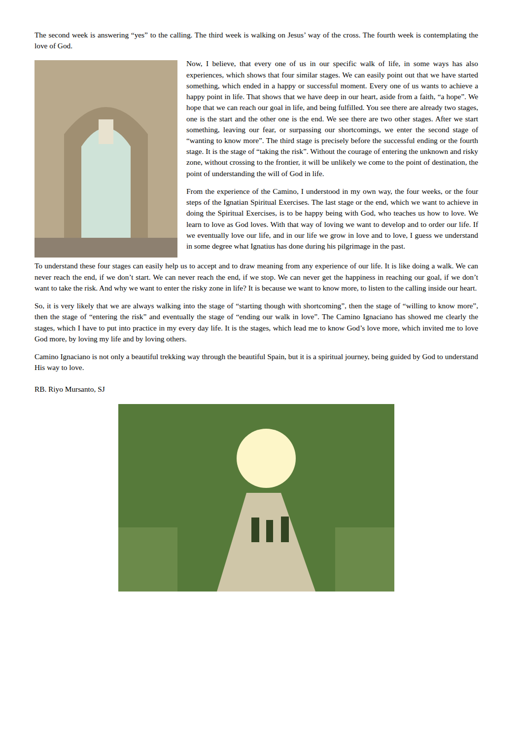The second week is answering “yes” to the calling. The third week is walking on Jesus’ way of the cross. The fourth week is contemplating the love of God.
Now, I believe, that every one of us in our specific walk of life, in some ways has also experiences, which shows that four similar stages. We can easily point out that we have started something, which ended in a happy or successful moment. Every one of us wants to achieve a happy point in life. That shows that we have deep in our heart, aside from a faith, “a hope”. We hope that we can reach our goal in life, and being fulfilled. You see there are already two stages, one is the start and the other one is the end. We see there are two other stages. After we start something, leaving our fear, or surpassing our shortcomings, we enter the second stage of “wanting to know more”. The third stage is precisely before the successful ending or the fourth stage. It is the stage of “taking the risk”. Without the courage of entering the unknown and risky zone, without crossing to the frontier, it will be unlikely we come to the point of destination, the point of understanding the will of God in life.
From the experience of the Camino, I understood in my own way, the four weeks, or the four steps of the Ignatian Spiritual Exercises. The last stage or the end, which we want to achieve in doing the Spiritual Exercises, is to be happy being with God, who teaches us how to love. We learn to love as God loves. With that way of loving we want to develop and to order our life. If we eventually love our life, and in our life we grow in love and to love, I guess we understand in some degree what Ignatius has done during his pilgrimage in the past.
To understand these four stages can easily help us to accept and to draw meaning from any experience of our life. It is like doing a walk. We can never reach the end, if we don’t start. We can never reach the end, if we stop. We can never get the happiness in reaching our goal, if we don’t want to take the risk. And why we want to enter the risky zone in life? It is because we want to know more, to listen to the calling inside our heart.
So, it is very likely that we are always walking into the stage of “starting though with shortcoming”, then the stage of “willing to know more”, then the stage of “entering the risk” and eventually the stage of “ending our walk in love”. The Camino Ignaciano has showed me clearly the stages, which I have to put into practice in my every day life. It is the stages, which lead me to know God’s love more, which invited me to love God more, by loving my life and by loving others.
Camino Ignaciano is not only a beautiful trekking way through the beautiful Spain, but it is a spiritual journey, being guided by God to understand His way to love.
RB. Riyo Mursanto, SJ